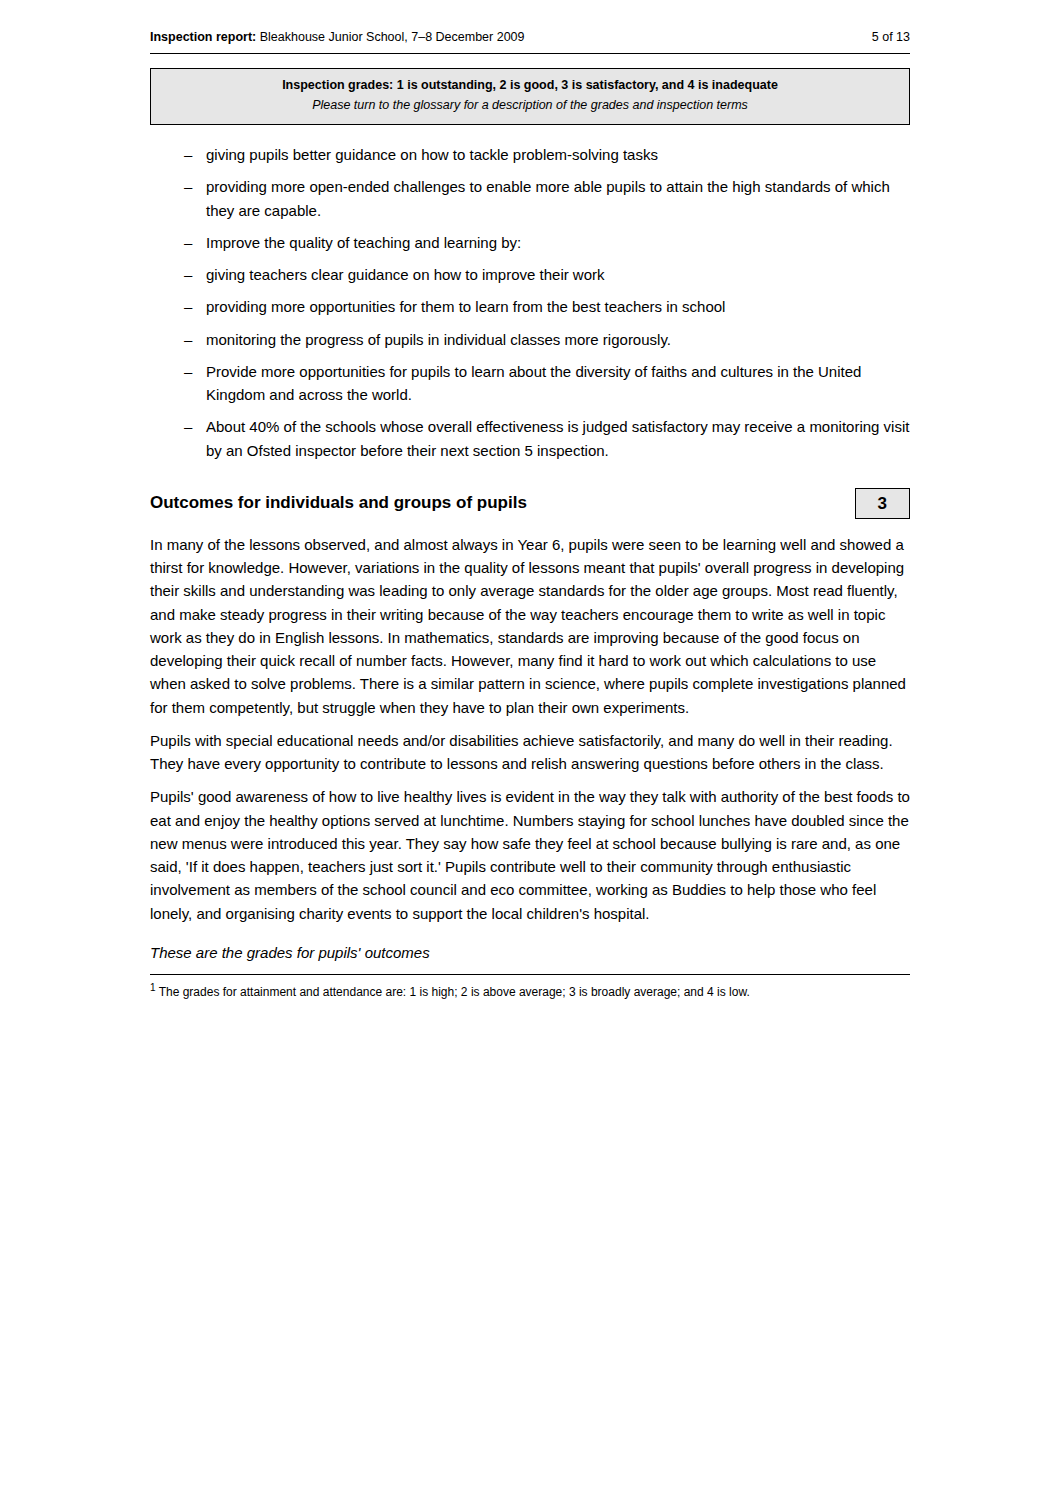Inspection report: Bleakhouse Junior School, 7–8 December 2009
5 of 13
Inspection grades: 1 is outstanding, 2 is good, 3 is satisfactory, and 4 is inadequate
Please turn to the glossary for a description of the grades and inspection terms
giving pupils better guidance on how to tackle problem-solving tasks
providing more open-ended challenges to enable more able pupils to attain the high standards of which they are capable.
Improve the quality of teaching and learning by:
giving teachers clear guidance on how to improve their work
providing more opportunities for them to learn from the best teachers in school
monitoring the progress of pupils in individual classes more rigorously.
Provide more opportunities for pupils to learn about the diversity of faiths and cultures in the United Kingdom and across the world.
About 40% of the schools whose overall effectiveness is judged satisfactory may receive a monitoring visit by an Ofsted inspector before their next section 5 inspection.
Outcomes for individuals and groups of pupils 3
In many of the lessons observed, and almost always in Year 6, pupils were seen to be learning well and showed a thirst for knowledge. However, variations in the quality of lessons meant that pupils' overall progress in developing their skills and understanding was leading to only average standards for the older age groups. Most read fluently, and make steady progress in their writing because of the way teachers encourage them to write as well in topic work as they do in English lessons. In mathematics, standards are improving because of the good focus on developing their quick recall of number facts. However, many find it hard to work out which calculations to use when asked to solve problems. There is a similar pattern in science, where pupils complete investigations planned for them competently, but struggle when they have to plan their own experiments.
Pupils with special educational needs and/or disabilities achieve satisfactorily, and many do well in their reading. They have every opportunity to contribute to lessons and relish answering questions before others in the class.
Pupils' good awareness of how to live healthy lives is evident in the way they talk with authority of the best foods to eat and enjoy the healthy options served at lunchtime. Numbers staying for school lunches have doubled since the new menus were introduced this year. They say how safe they feel at school because bullying is rare and, as one said, 'If it does happen, teachers just sort it.' Pupils contribute well to their community through enthusiastic involvement as members of the school council and eco committee, working as Buddies to help those who feel lonely, and organising charity events to support the local children's hospital.
These are the grades for pupils' outcomes
1 The grades for attainment and attendance are: 1 is high; 2 is above average; 3 is broadly average; and 4 is low.